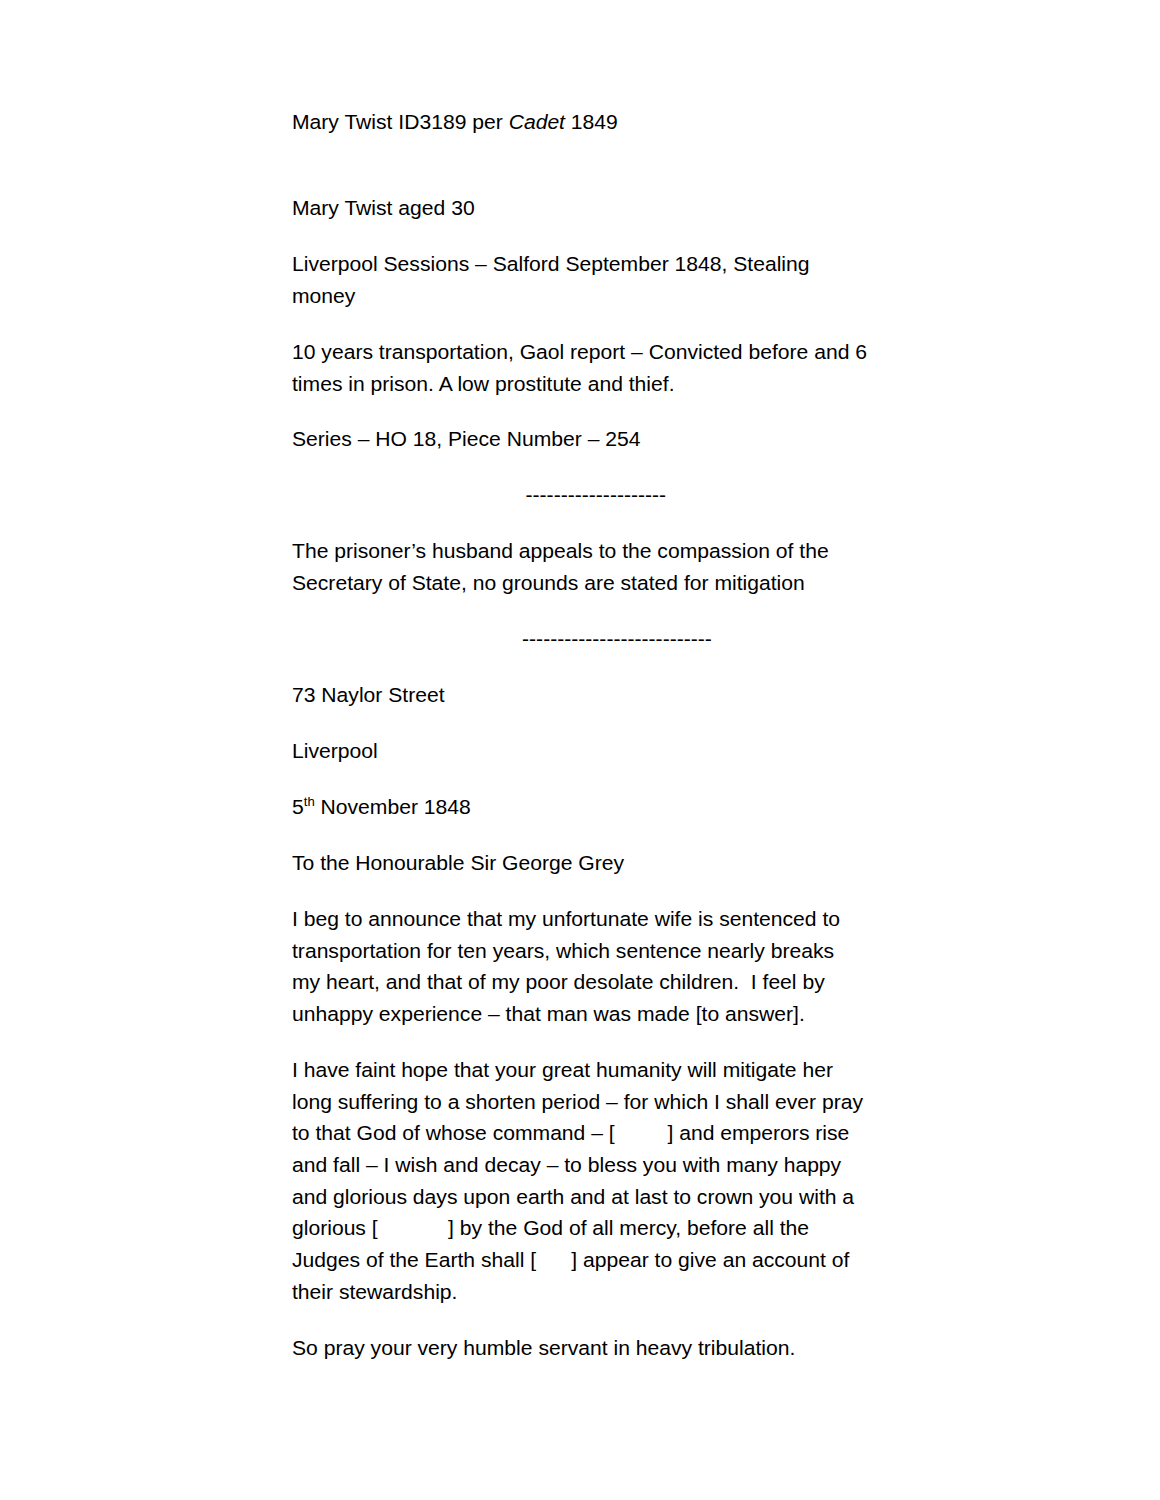Mary Twist ID3189 per Cadet 1849
Mary Twist aged 30
Liverpool Sessions – Salford September 1848, Stealing money
10 years transportation, Gaol report – Convicted before and 6 times in prison. A low prostitute and thief.
Series – HO 18, Piece Number – 254
--------------------
The prisoner’s husband appeals to the compassion of the Secretary of State, no grounds are stated for mitigation
---------------------------
73 Naylor Street
Liverpool
5th November 1848
To the Honourable Sir George Grey
I beg to announce that my unfortunate wife is sentenced to transportation for ten years, which sentence nearly breaks my heart, and that of my poor desolate children. I feel by unhappy experience – that man was made [to answer].
I have faint hope that your great humanity will mitigate her long suffering to a shorten period – for which I shall ever pray to that God of whose command – [ ] and emperors rise and fall – I wish and decay – to bless you with many happy and glorious days upon earth and at last to crown you with a glorious [ ] by the God of all mercy, before all the Judges of the Earth shall [ ] appear to give an account of their stewardship.
So pray your very humble servant in heavy tribulation.